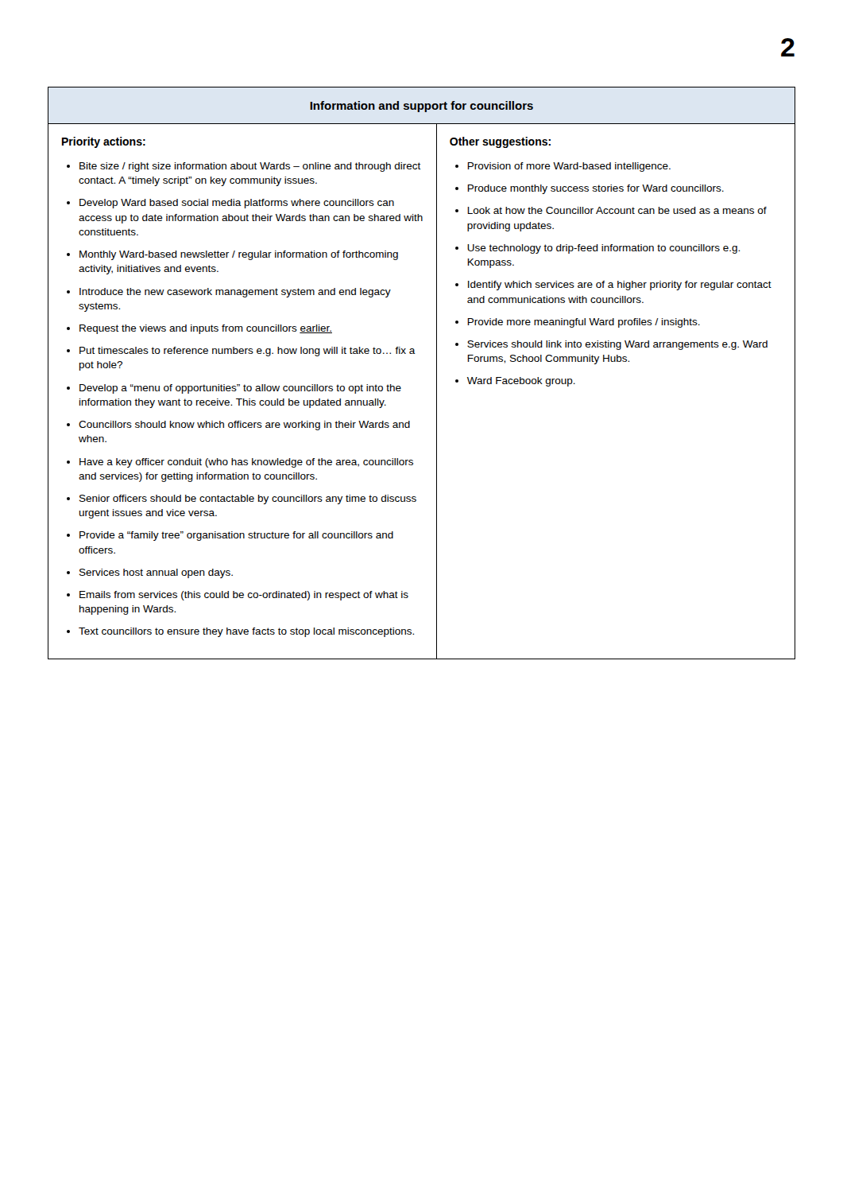2
| Information and support for councillors |
| Priority actions: Bite size / right size information about Wards – online and through direct contact. A “timely script” on key community issues. Develop Ward based social media platforms where councillors can access up to date information about their Wards than can be shared with constituents. Monthly Ward-based newsletter / regular information of forthcoming activity, initiatives and events. Introduce the new casework management system and end legacy systems. Request the views and inputs from councillors earlier. Put timescales to reference numbers e.g. how long will it take to… fix a pot hole? Develop a “menu of opportunities” to allow councillors to opt into the information they want to receive. This could be updated annually. Councillors should know which officers are working in their Wards and when. Have a key officer conduit (who has knowledge of the area, councillors and services) for getting information to councillors. Senior officers should be contactable by councillors any time to discuss urgent issues and vice versa. Provide a “family tree” organisation structure for all councillors and officers. Services host annual open days. Emails from services (this could be co-ordinated) in respect of what is happening in Wards. Text councillors to ensure they have facts to stop local misconceptions. | Other suggestions: Provision of more Ward-based intelligence. Produce monthly success stories for Ward councillors. Look at how the Councillor Account can be used as a means of providing updates. Use technology to drip-feed information to councillors e.g. Kompass. Identify which services are of a higher priority for regular contact and communications with councillors. Provide more meaningful Ward profiles / insights. Services should link into existing Ward arrangements e.g. Ward Forums, School Community Hubs. Ward Facebook group. |